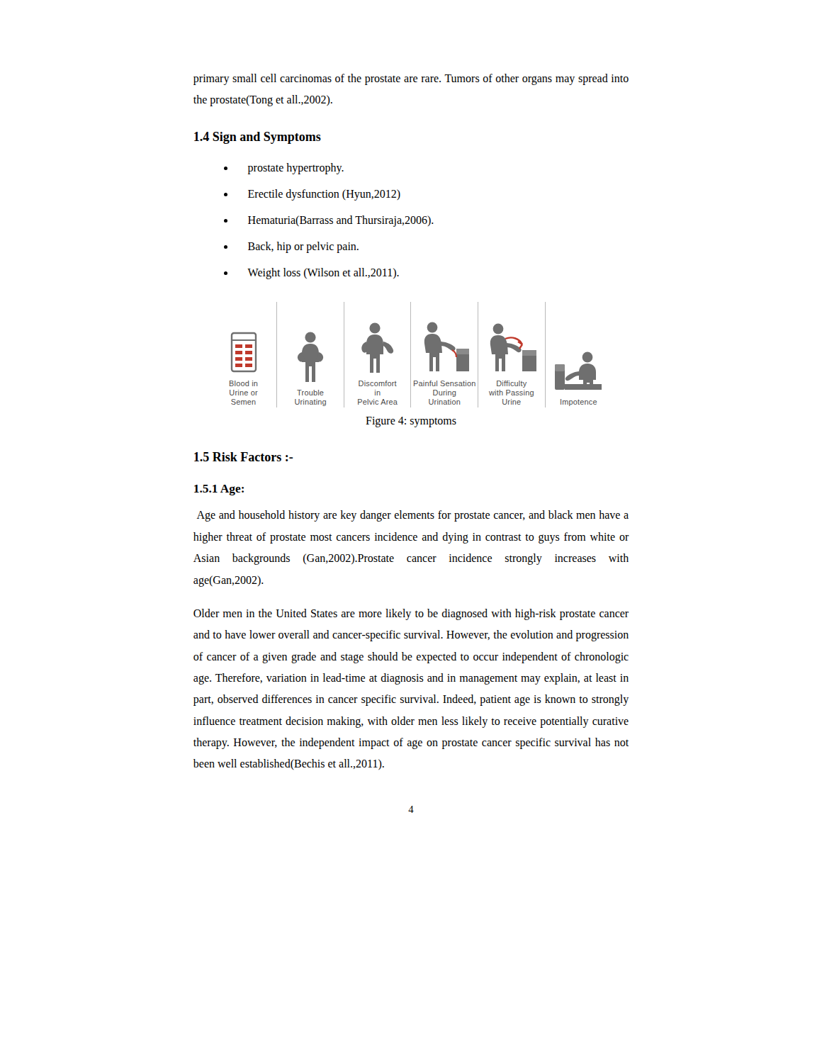primary small cell carcinomas of the prostate are rare. Tumors of other organs may spread into the prostate(Tong et all.,2002).
1.4 Sign and Symptoms
prostate hypertrophy.
Erectile dysfunction (Hyun,2012)
Hematuria(Barrass and Thursiraja,2006).
Back, hip or pelvic pain.
Weight loss (Wilson et all.,2011).
Blood in
Urine or
Semen
Trouble
Urinating
Discomfort
in
Pelvic Area
Painful Sensation
During
Urination
Difficulty
with Passing
Urine
Impotence
Figure 4: symptoms
1.5 Risk Factors :-
1.5.1 Age:
Age and household history are key danger elements for prostate cancer, and black men have a higher threat of prostate most cancers incidence and dying in contrast to guys from white or Asian backgrounds (Gan,2002).Prostate cancer incidence strongly increases with age(Gan,2002).
Older men in the United States are more likely to be diagnosed with high-risk prostate cancer and to have lower overall and cancer-specific survival. However, the evolution and progression of cancer of a given grade and stage should be expected to occur independent of chronologic age. Therefore, variation in lead-time at diagnosis and in management may explain, at least in part, observed differences in cancer specific survival. Indeed, patient age is known to strongly influence treatment decision making, with older men less likely to receive potentially curative therapy. However, the independent impact of age on prostate cancer specific survival has not been well established(Bechis et all.,2011).
4